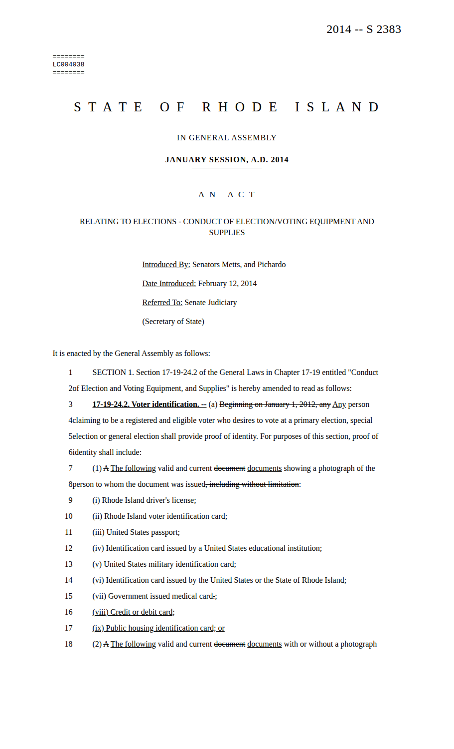2014 -- S 2383
========
LC004038
========
S T A T E O F R H O D E I S L A N D
IN GENERAL ASSEMBLY
JANUARY SESSION, A.D. 2014
A N A C T
RELATING TO ELECTIONS - CONDUCT OF ELECTION/VOTING EQUIPMENT AND
SUPPLIES
Introduced By: Senators Metts, and Pichardo
Date Introduced: February 12, 2014
Referred To: Senate Judiciary
(Secretary of State)
It is enacted by the General Assembly as follows:
| 1 | SECTION 1. Section 17-19-24.2 of the General Laws in Chapter 17-19 entitled "Conduct |
| 2 | of Election and Voting Equipment, and Supplies" is hereby amended to read as follows: |
| 3 | 17-19-24.2. Voter identification. -- (a) Beginning on January 1, 2012, any Any person |
| 4 | claiming to be a registered and eligible voter who desires to vote at a primary election, special |
| 5 | election or general election shall provide proof of identity. For purposes of this section, proof of |
| 6 | identity shall include: |
| 7 | (1) A The following valid and current document documents showing a photograph of the |
| 8 | person to whom the document was issued , including without limitation : |
| 9 | (i) Rhode Island driver's license; |
| 10 | (ii) Rhode Island voter identification card; |
| 11 | (iii) United States passport; |
| 12 | (iv) Identification card issued by a United States educational institution; |
| 13 | (v) United States military identification card; |
| 14 | (vi) Identification card issued by the United States or the State of Rhode Island; |
| 15 | (vii) Government issued medical card . ; |
| 16 | (viii) Credit or debit card; |
| 17 | (ix) Public housing identification card; or |
| 18 | (2) A The following valid and current document documents with or without a photograph |